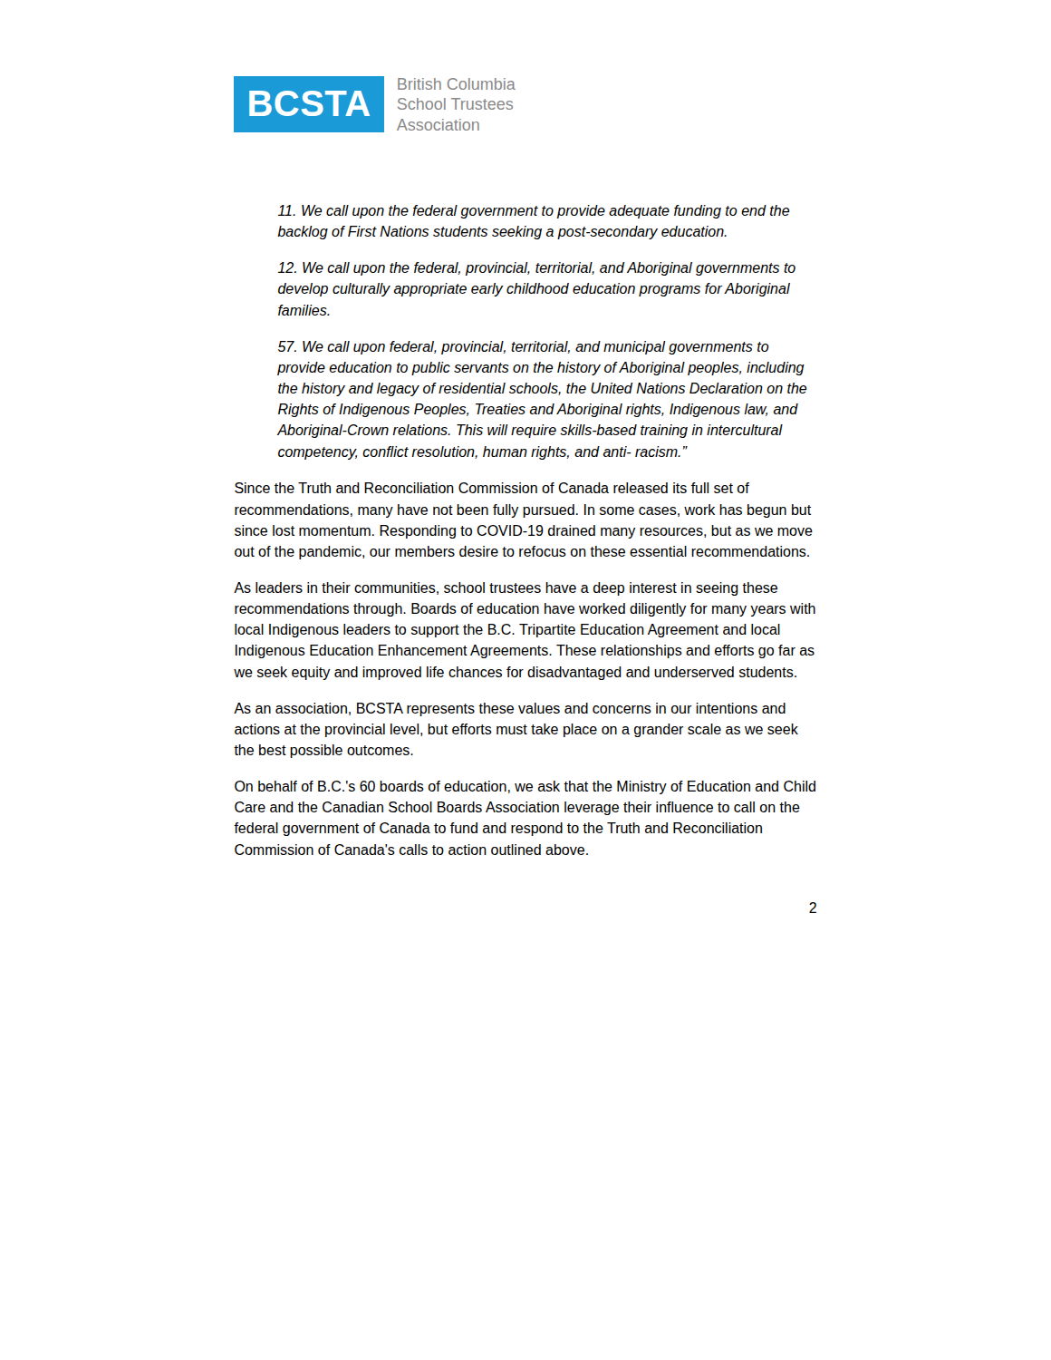BCSTA
British Columbia
School Trustees
Association
11. We call upon the federal government to provide adequate funding to end the backlog of First Nations students seeking a post-secondary education.
12. We call upon the federal, provincial, territorial, and Aboriginal governments to develop culturally appropriate early childhood education programs for Aboriginal families.
57. We call upon federal, provincial, territorial, and municipal governments to provide education to public servants on the history of Aboriginal peoples, including the history and legacy of residential schools, the United Nations Declaration on the Rights of Indigenous Peoples, Treaties and Aboriginal rights, Indigenous law, and Aboriginal-Crown relations. This will require skills-based training in intercultural competency, conflict resolution, human rights, and anti- racism.”
Since the Truth and Reconciliation Commission of Canada released its full set of recommendations, many have not been fully pursued. In some cases, work has begun but since lost momentum. Responding to COVID-19 drained many resources, but as we move out of the pandemic, our members desire to refocus on these essential recommendations.
As leaders in their communities, school trustees have a deep interest in seeing these recommendations through. Boards of education have worked diligently for many years with local Indigenous leaders to support the B.C. Tripartite Education Agreement and local Indigenous Education Enhancement Agreements. These relationships and efforts go far as we seek equity and improved life chances for disadvantaged and underserved students.
As an association, BCSTA represents these values and concerns in our intentions and actions at the provincial level, but efforts must take place on a grander scale as we seek the best possible outcomes.
On behalf of B.C.'s 60 boards of education, we ask that the Ministry of Education and Child Care and the Canadian School Boards Association leverage their influence to call on the federal government of Canada to fund and respond to the Truth and Reconciliation Commission of Canada's calls to action outlined above.
2